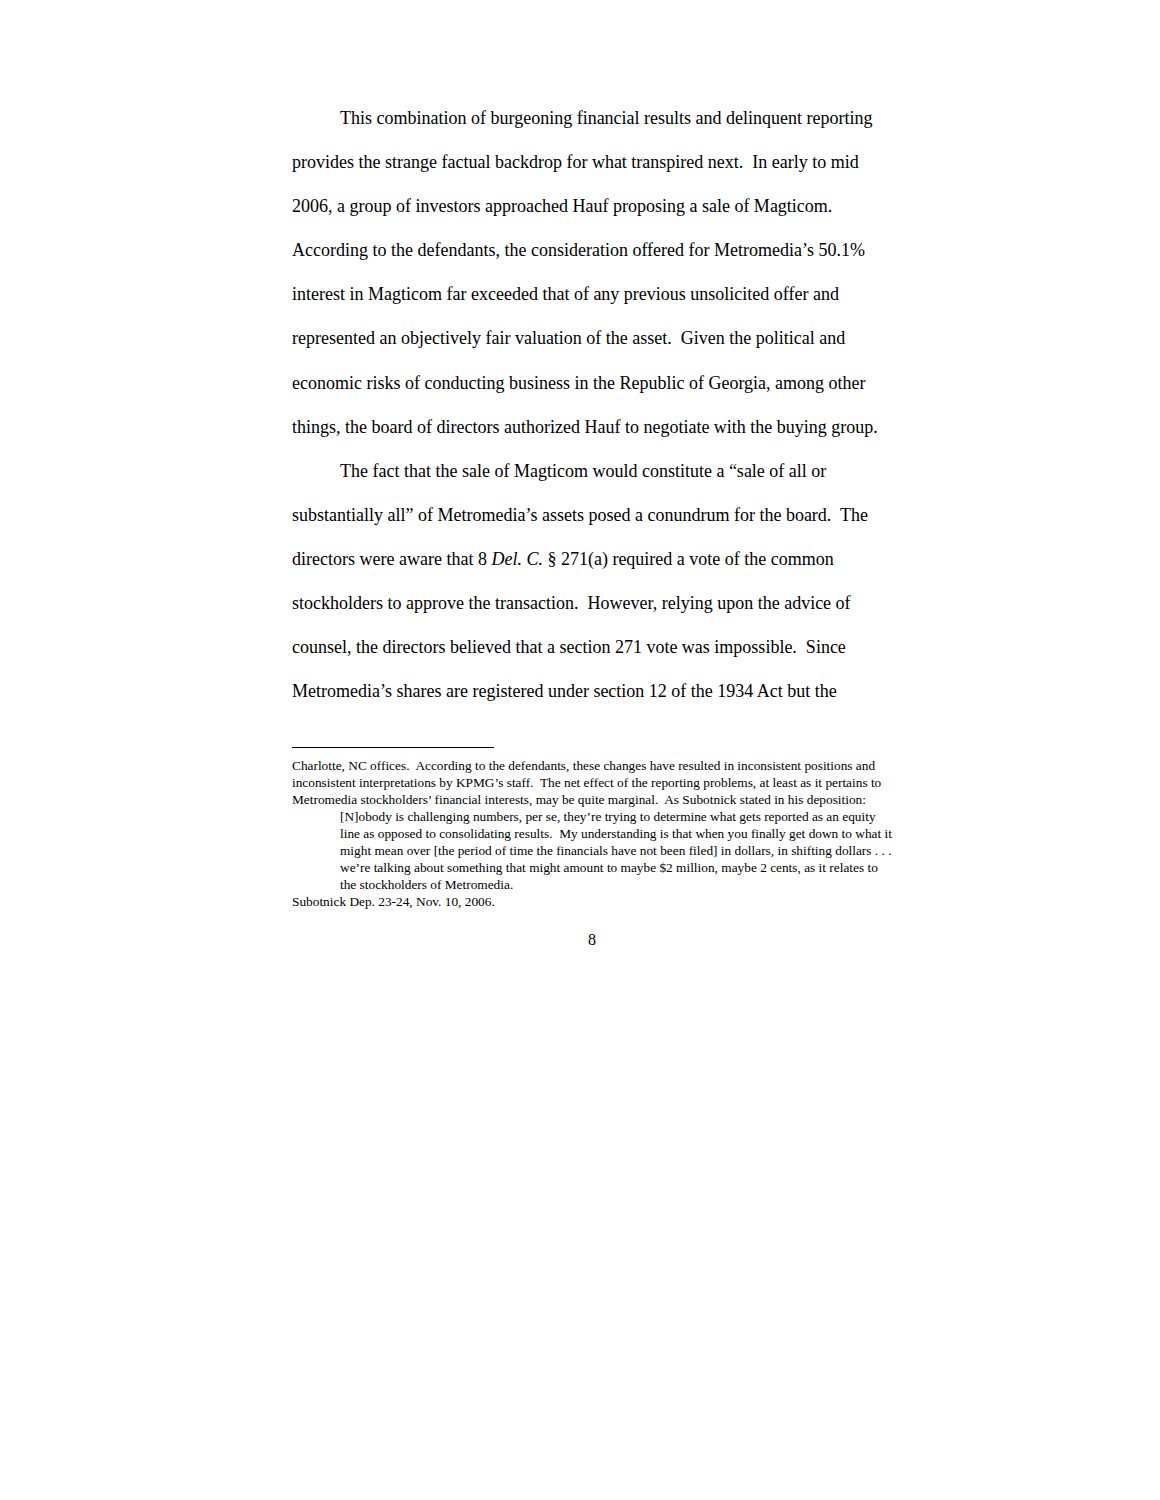This combination of burgeoning financial results and delinquent reporting provides the strange factual backdrop for what transpired next. In early to mid 2006, a group of investors approached Hauf proposing a sale of Magticom. According to the defendants, the consideration offered for Metromedia’s 50.1% interest in Magticom far exceeded that of any previous unsolicited offer and represented an objectively fair valuation of the asset. Given the political and economic risks of conducting business in the Republic of Georgia, among other things, the board of directors authorized Hauf to negotiate with the buying group.
The fact that the sale of Magticom would constitute a “sale of all or substantially all” of Metromedia’s assets posed a conundrum for the board. The directors were aware that 8 Del. C. § 271(a) required a vote of the common stockholders to approve the transaction. However, relying upon the advice of counsel, the directors believed that a section 271 vote was impossible. Since Metromedia’s shares are registered under section 12 of the 1934 Act but the
Charlotte, NC offices. According to the defendants, these changes have resulted in inconsistent positions and inconsistent interpretations by KPMG’s staff. The net effect of the reporting problems, at least as it pertains to Metromedia stockholders’ financial interests, may be quite marginal. As Subotnick stated in his deposition:
[N]obody is challenging numbers, per se, they’re trying to determine what gets reported as an equity line as opposed to consolidating results. My understanding is that when you finally get down to what it might mean over [the period of time the financials have not been filed] in dollars, in shifting dollars . . . we’re talking about something that might amount to maybe $2 million, maybe 2 cents, as it relates to the stockholders of Metromedia.
Subotnick Dep. 23-24, Nov. 10, 2006.
8